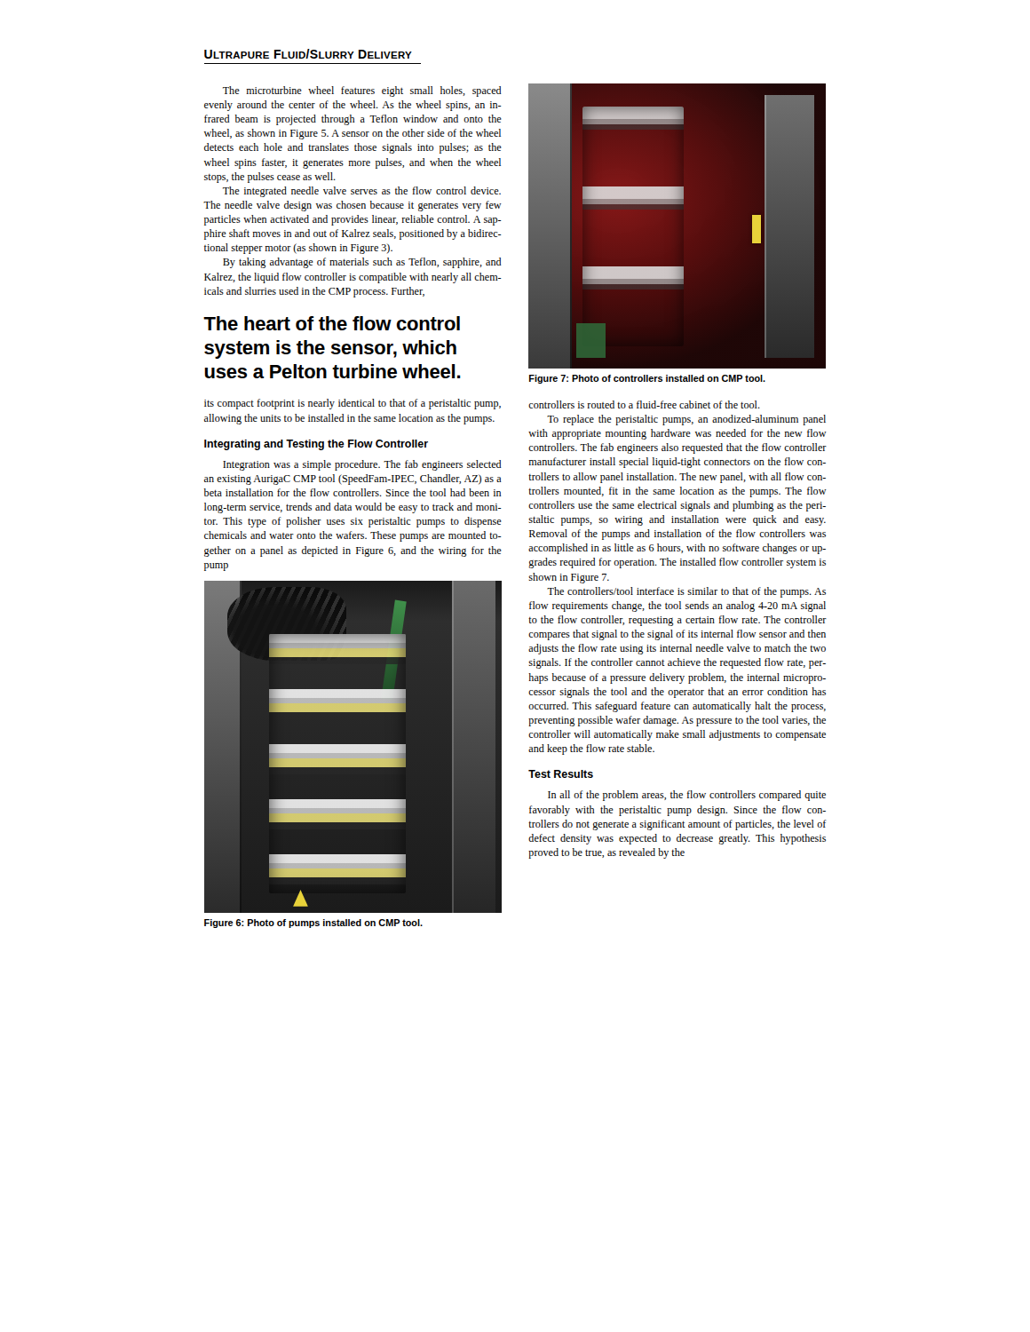ULTRAPURE FLUID/SLURRY DELIVERY
The microturbine wheel features eight small holes, spaced evenly around the center of the wheel. As the wheel spins, an infrared beam is projected through a Teflon window and onto the wheel, as shown in Figure 5. A sensor on the other side of the wheel detects each hole and translates those signals into pulses; as the wheel spins faster, it generates more pulses, and when the wheel stops, the pulses cease as well.
The integrated needle valve serves as the flow control device. The needle valve design was chosen because it generates very few particles when activated and provides linear, reliable control. A sapphire shaft moves in and out of Kalrez seals, positioned by a bidirectional stepper motor (as shown in Figure 3).
By taking advantage of materials such as Teflon, sapphire, and Kalrez, the liquid flow controller is compatible with nearly all chemicals and slurries used in the CMP process. Further,
The heart of the flow control system is the sensor, which uses a Pelton turbine wheel.
its compact footprint is nearly identical to that of a peristaltic pump, allowing the units to be installed in the same location as the pumps.
Integrating and Testing the Flow Controller
Integration was a simple procedure. The fab engineers selected an existing AurigaC CMP tool (SpeedFam-IPEC, Chandler, AZ) as a beta installation for the flow controllers. Since the tool had been in long-term service, trends and data would be easy to track and monitor. This type of polisher uses six peristaltic pumps to dispense chemicals and water onto the wafers. These pumps are mounted together on a panel as depicted in Figure 6, and the wiring for the pump
Figure 6: Photo of pumps installed on CMP tool.
Figure 7: Photo of controllers installed on CMP tool.
controllers is routed to a fluid-free cabinet of the tool.
To replace the peristaltic pumps, an anodized-aluminum panel with appropriate mounting hardware was needed for the new flow controllers. The fab engineers also requested that the flow controller manufacturer install special liquid-tight connectors on the flow controllers to allow panel installation. The new panel, with all flow controllers mounted, fit in the same location as the pumps. The flow controllers use the same electrical signals and plumbing as the peristaltic pumps, so wiring and installation were quick and easy. Removal of the pumps and installation of the flow controllers was accomplished in as little as 6 hours, with no software changes or upgrades required for operation. The installed flow controller system is shown in Figure 7.
The controllers/tool interface is similar to that of the pumps. As flow requirements change, the tool sends an analog 4-20 mA signal to the flow controller, requesting a certain flow rate. The controller compares that signal to the signal of its internal flow sensor and then adjusts the flow rate using its internal needle valve to match the two signals. If the controller cannot achieve the requested flow rate, perhaps because of a pressure delivery problem, the internal microprocessor signals the tool and the operator that an error condition has occurred. This safeguard feature can automatically halt the process, preventing possible wafer damage. As pressure to the tool varies, the controller will automatically make small adjustments to compensate and keep the flow rate stable.
Test Results
In all of the problem areas, the flow controllers compared quite favorably with the peristaltic pump design. Since the flow controllers do not generate a significant amount of particles, the level of defect density was expected to decrease greatly. This hypothesis proved to be true, as revealed by the